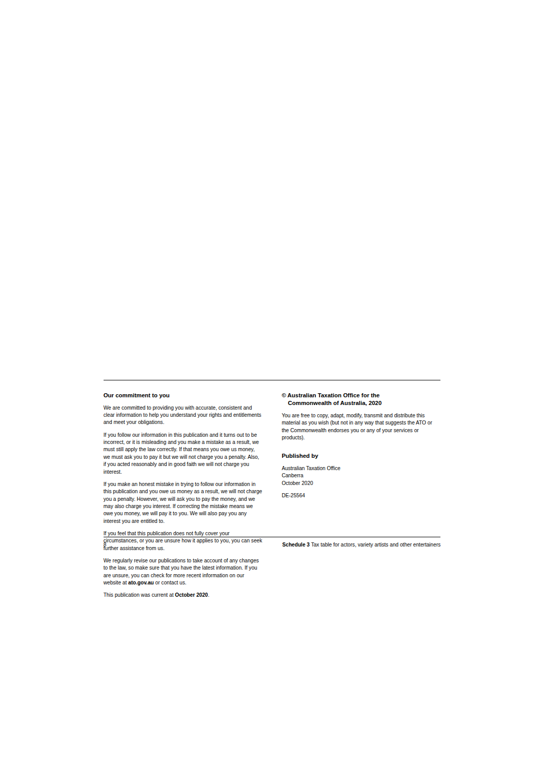Our commitment to you
We are committed to providing you with accurate, consistent and clear information to help you understand your rights and entitlements and meet your obligations.
If you follow our information in this publication and it turns out to be incorrect, or it is misleading and you make a mistake as a result, we must still apply the law correctly. If that means you owe us money, we must ask you to pay it but we will not charge you a penalty. Also, if you acted reasonably and in good faith we will not charge you interest.
If you make an honest mistake in trying to follow our information in this publication and you owe us money as a result, we will not charge you a penalty. However, we will ask you to pay the money, and we may also charge you interest. If correcting the mistake means we owe you money, we will pay it to you. We will also pay you any interest you are entitled to.
If you feel that this publication does not fully cover your circumstances, or you are unsure how it applies to you, you can seek further assistance from us.
We regularly revise our publications to take account of any changes to the law, so make sure that you have the latest information. If you are unsure, you can check for more recent information on our website at ato.gov.au or contact us.
This publication was current at October 2020.
© Australian Taxation Office for theCommonwealth of Australia, 2020
You are free to copy, adapt, modify, transmit and distribute this material as you wish (but not in any way that suggests the ATO or the Commonwealth endorses you or any of your services or products).
Published by
Australian Taxation Office
Canberra
October 2020
DE-25564
8
Schedule 3 Tax table for actors, variety artists and other entertainers